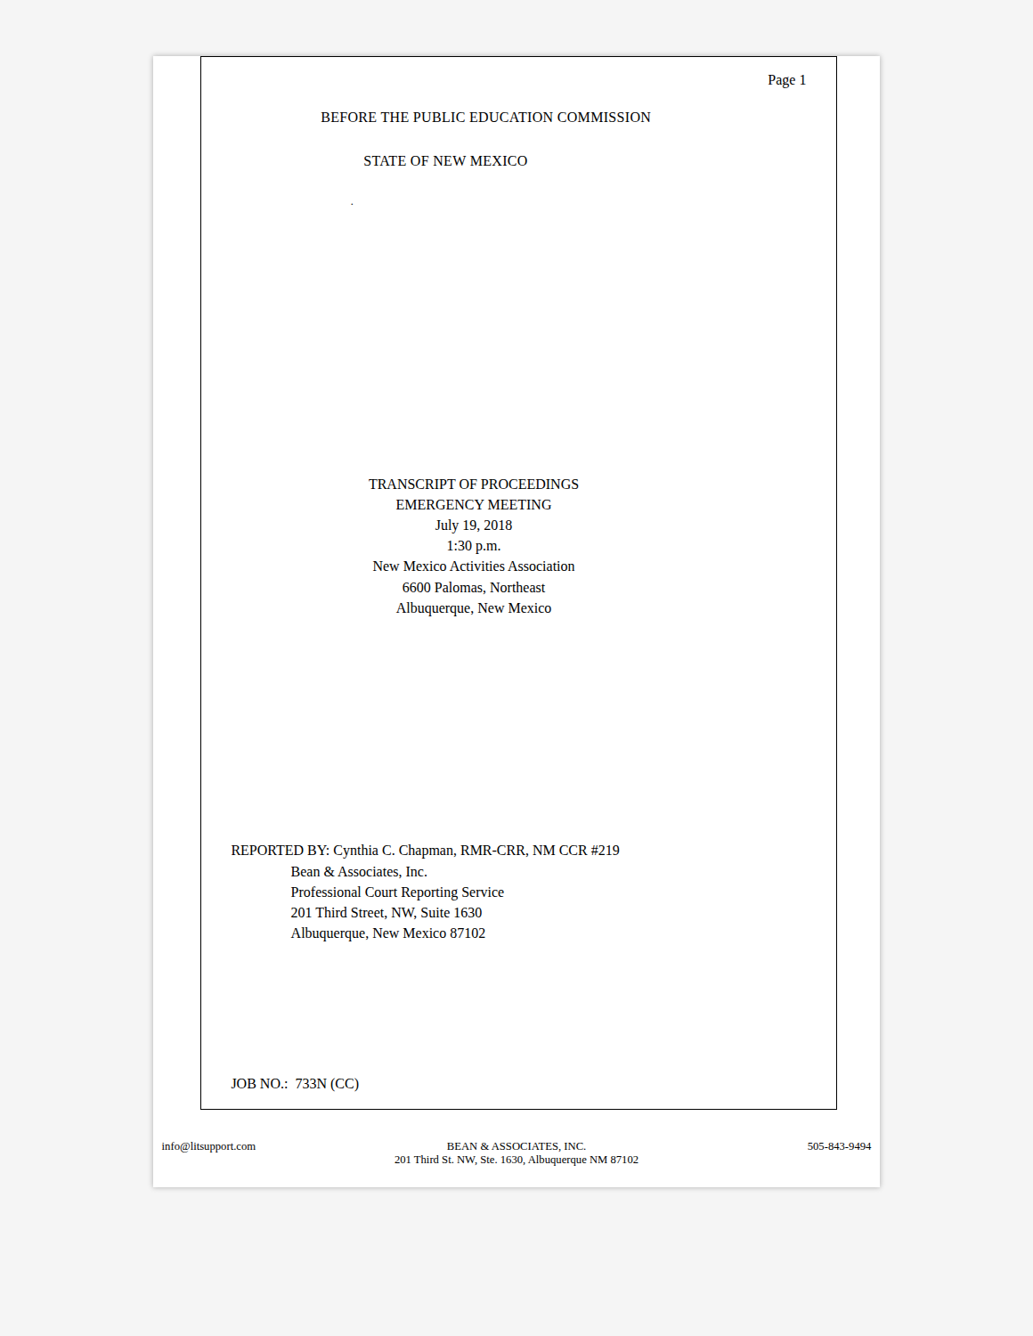Page 1
BEFORE THE PUBLIC EDUCATION COMMISSION
STATE OF NEW MEXICO
.
TRANSCRIPT OF PROCEEDINGS
EMERGENCY MEETING
July 19, 2018
1:30 p.m.
New Mexico Activities Association
6600 Palomas, Northeast
Albuquerque, New Mexico
REPORTED BY: Cynthia C. Chapman, RMR-CRR, NM CCR #219
Bean & Associates, Inc.
Professional Court Reporting Service
201 Third Street, NW, Suite 1630
Albuquerque, New Mexico 87102
JOB NO.: 733N (CC)
info@litsupport.com
BEAN & ASSOCIATES, INC.
201 Third St. NW, Ste. 1630, Albuquerque NM 87102
505-843-9494